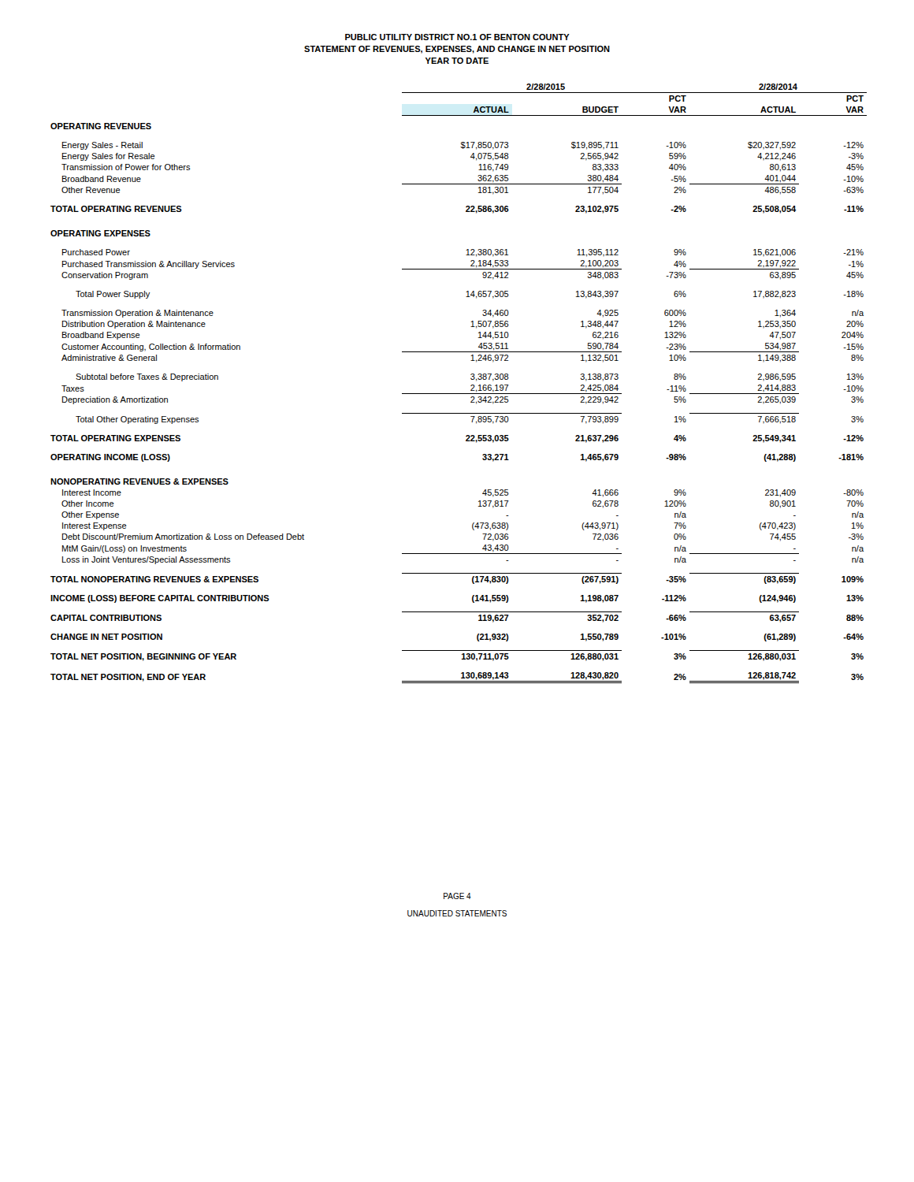PUBLIC UTILITY DISTRICT NO.1 OF BENTON COUNTY
STATEMENT OF REVENUES, EXPENSES, AND CHANGE IN NET POSITION
YEAR TO DATE
| | 2/28/2015 | 2/28/2014 |
| | | | PCT | | PCT |
| | ACTUAL | BUDGET | VAR | ACTUAL | VAR |
| OPERATING REVENUES | | | | | |
| Energy Sales - Retail | $17,850,073 | $19,895,711 | -10% | $20,327,592 | -12% |
| Energy Sales for Resale | 4,075,548 | 2,565,942 | 59% | 4,212,246 | -3% |
| Transmission of Power for Others | 116,749 | 83,333 | 40% | 80,613 | 45% |
| Broadband Revenue | 362,635 | 380,484 | -5% | 401,044 | -10% |
| Other Revenue | 181,301 | 177,504 | 2% | 486,558 | -63% |
| TOTAL OPERATING REVENUES | 22,586,306 | 23,102,975 | -2% | 25,508,054 | -11% |
| OPERATING EXPENSES | | | | | |
| Purchased Power | 12,380,361 | 11,395,112 | 9% | 15,621,006 | -21% |
| Purchased Transmission & Ancillary Services | 2,184,533 | 2,100,203 | 4% | 2,197,922 | -1% |
| Conservation Program | 92,412 | 348,083 | -73% | 63,895 | 45% |
| Total Power Supply | 14,657,305 | 13,843,397 | 6% | 17,882,823 | -18% |
| Transmission Operation & Maintenance | 34,460 | 4,925 | 600% | 1,364 | n/a |
| Distribution Operation & Maintenance | 1,507,856 | 1,348,447 | 12% | 1,253,350 | 20% |
| Broadband Expense | 144,510 | 62,216 | 132% | 47,507 | 204% |
| Customer Accounting, Collection & Information | 453,511 | 590,784 | -23% | 534,987 | -15% |
| Administrative & General | 1,246,972 | 1,132,501 | 10% | 1,149,388 | 8% |
| Subtotal before Taxes & Depreciation | 3,387,308 | 3,138,873 | 8% | 2,986,595 | 13% |
| Taxes | 2,166,197 | 2,425,084 | -11% | 2,414,883 | -10% |
| Depreciation & Amortization | 2,342,225 | 2,229,942 | 5% | 2,265,039 | 3% |
| Total Other Operating Expenses | 7,895,730 | 7,793,899 | 1% | 7,666,518 | 3% |
| TOTAL OPERATING EXPENSES | 22,553,035 | 21,637,296 | 4% | 25,549,341 | -12% |
| OPERATING INCOME (LOSS) | 33,271 | 1,465,679 | -98% | (41,288) | -181% |
| NONOPERATING REVENUES & EXPENSES | | | | | |
| Interest Income | 45,525 | 41,666 | 9% | 231,409 | -80% |
| Other Income | 137,817 | 62,678 | 120% | 80,901 | 70% |
| Other Expense | - | - | n/a | - | n/a |
| Interest Expense | (473,638) | (443,971) | 7% | (470,423) | 1% |
| Debt Discount/Premium Amortization & Loss on Defeased Debt | 72,036 | 72,036 | 0% | 74,455 | -3% |
| MtM Gain/(Loss) on Investments | 43,430 | - | n/a | - | n/a |
| Loss in Joint Ventures/Special Assessments | - | - | n/a | - | n/a |
| TOTAL NONOPERATING REVENUES & EXPENSES | (174,830) | (267,591) | -35% | (83,659) | 109% |
| INCOME (LOSS) BEFORE CAPITAL CONTRIBUTIONS | (141,559) | 1,198,087 | -112% | (124,946) | 13% |
| CAPITAL CONTRIBUTIONS | 119,627 | 352,702 | -66% | 63,657 | 88% |
| CHANGE IN NET POSITION | (21,932) | 1,550,789 | -101% | (61,289) | -64% |
| TOTAL NET POSITION, BEGINNING OF YEAR | 130,711,075 | 126,880,031 | 3% | 126,880,031 | 3% |
| TOTAL NET POSITION, END OF YEAR | 130,689,143 | 128,430,820 | 2% | 126,818,742 | 3% |
PAGE 4
UNAUDITED STATEMENTS